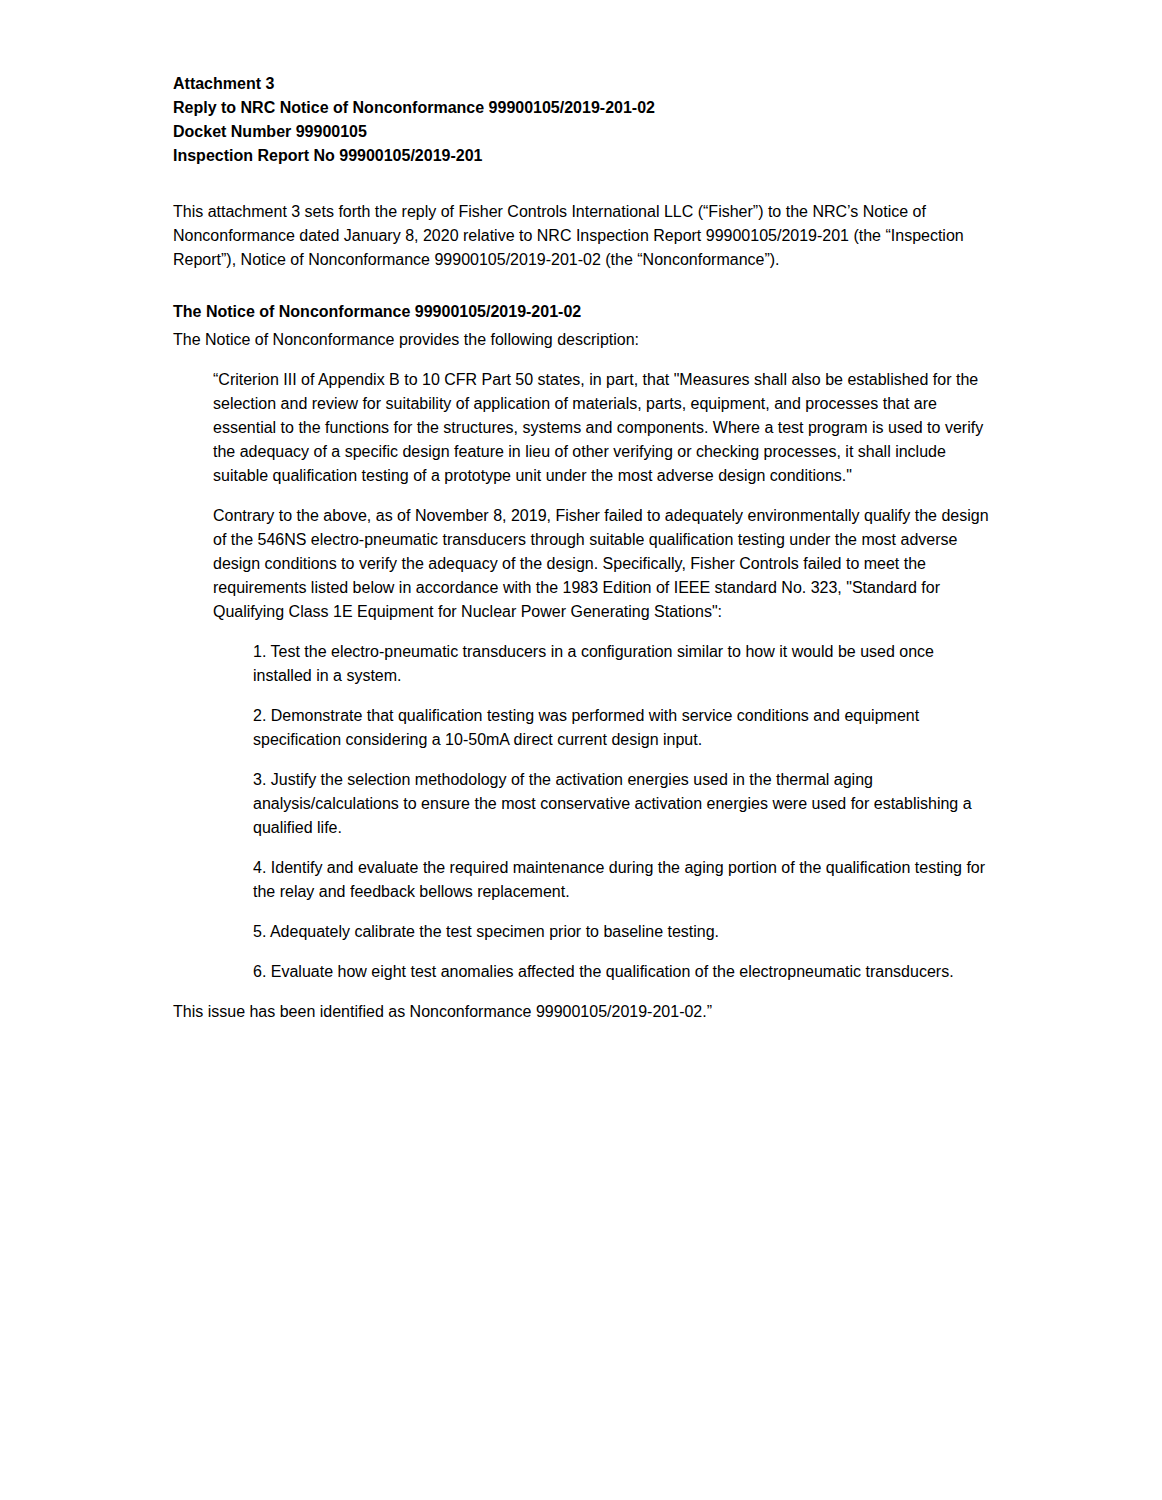Attachment 3
Reply to NRC Notice of Nonconformance 99900105/2019-201-02
Docket Number 99900105
Inspection Report No 99900105/2019-201
This attachment 3 sets forth the reply of Fisher Controls International LLC (“Fisher”) to the NRC’s Notice of Nonconformance dated January 8, 2020 relative to NRC Inspection Report 99900105/2019-201 (the “Inspection Report”), Notice of Nonconformance 99900105/2019-201-02 (the “Nonconformance”).
The Notice of Nonconformance 99900105/2019-201-02
The Notice of Nonconformance provides the following description:
“Criterion III of Appendix B to 10 CFR Part 50 states, in part, that "Measures shall also be established for the selection and review for suitability of application of materials, parts, equipment, and processes that are essential to the functions for the structures, systems and components. Where a test program is used to verify the adequacy of a specific design feature in lieu of other verifying or checking processes, it shall include suitable qualification testing of a prototype unit under the most adverse design conditions."
Contrary to the above, as of November 8, 2019, Fisher failed to adequately environmentally qualify the design of the 546NS electro-pneumatic transducers through suitable qualification testing under the most adverse design conditions to verify the adequacy of the design. Specifically, Fisher Controls failed to meet the requirements listed below in accordance with the 1983 Edition of IEEE standard No. 323, "Standard for Qualifying Class 1E Equipment for Nuclear Power Generating Stations":
1. Test the electro-pneumatic transducers in a configuration similar to how it would be used once installed in a system.
2. Demonstrate that qualification testing was performed with service conditions and equipment specification considering a 10-50mA direct current design input.
3. Justify the selection methodology of the activation energies used in the thermal aging analysis/calculations to ensure the most conservative activation energies were used for establishing a qualified life.
4. Identify and evaluate the required maintenance during the aging portion of the qualification testing for the relay and feedback bellows replacement.
5. Adequately calibrate the test specimen prior to baseline testing.
6. Evaluate how eight test anomalies affected the qualification of the electropneumatic transducers.
This issue has been identified as Nonconformance 99900105/2019-201-02.”